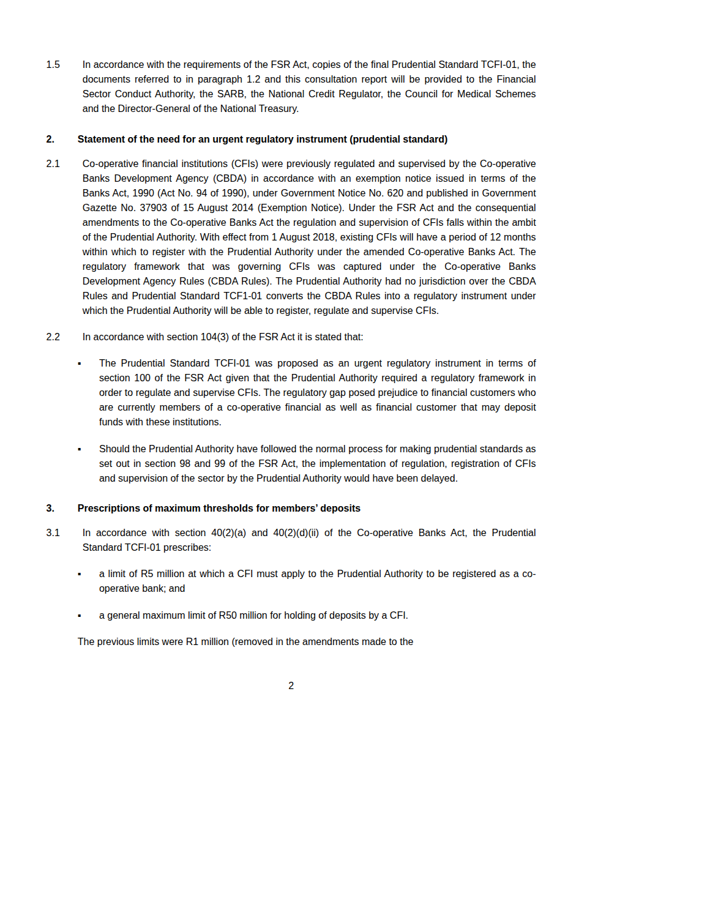1.5
In accordance with the requirements of the FSR Act, copies of the final Prudential Standard TCFI-01, the documents referred to in paragraph 1.2 and this consultation report will be provided to the Financial Sector Conduct Authority, the SARB, the National Credit Regulator, the Council for Medical Schemes and the Director-General of the National Treasury.
2. Statement of the need for an urgent regulatory instrument (prudential standard)
2.1
Co-operative financial institutions (CFIs) were previously regulated and supervised by the Co-operative Banks Development Agency (CBDA) in accordance with an exemption notice issued in terms of the Banks Act, 1990 (Act No. 94 of 1990), under Government Notice No. 620 and published in Government Gazette No. 37903 of 15 August 2014 (Exemption Notice). Under the FSR Act and the consequential amendments to the Co-operative Banks Act the regulation and supervision of CFIs falls within the ambit of the Prudential Authority. With effect from 1 August 2018, existing CFIs will have a period of 12 months within which to register with the Prudential Authority under the amended Co-operative Banks Act. The regulatory framework that was governing CFIs was captured under the Co-operative Banks Development Agency Rules (CBDA Rules). The Prudential Authority had no jurisdiction over the CBDA Rules and Prudential Standard TCF1-01 converts the CBDA Rules into a regulatory instrument under which the Prudential Authority will be able to register, regulate and supervise CFIs.
2.2
In accordance with section 104(3) of the FSR Act it is stated that:
The Prudential Standard TCFI-01 was proposed as an urgent regulatory instrument in terms of section 100 of the FSR Act given that the Prudential Authority required a regulatory framework in order to regulate and supervise CFIs. The regulatory gap posed prejudice to financial customers who are currently members of a co-operative financial as well as financial customer that may deposit funds with these institutions.
Should the Prudential Authority have followed the normal process for making prudential standards as set out in section 98 and 99 of the FSR Act, the implementation of regulation, registration of CFIs and supervision of the sector by the Prudential Authority would have been delayed.
3. Prescriptions of maximum thresholds for members’ deposits
3.1
In accordance with section 40(2)(a) and 40(2)(d)(ii) of the Co-operative Banks Act, the Prudential Standard TCFI-01 prescribes:
a limit of R5 million at which a CFI must apply to the Prudential Authority to be registered as a co-operative bank; and
a general maximum limit of R50 million for holding of deposits by a CFI.
The previous limits were R1 million (removed in the amendments made to the
2